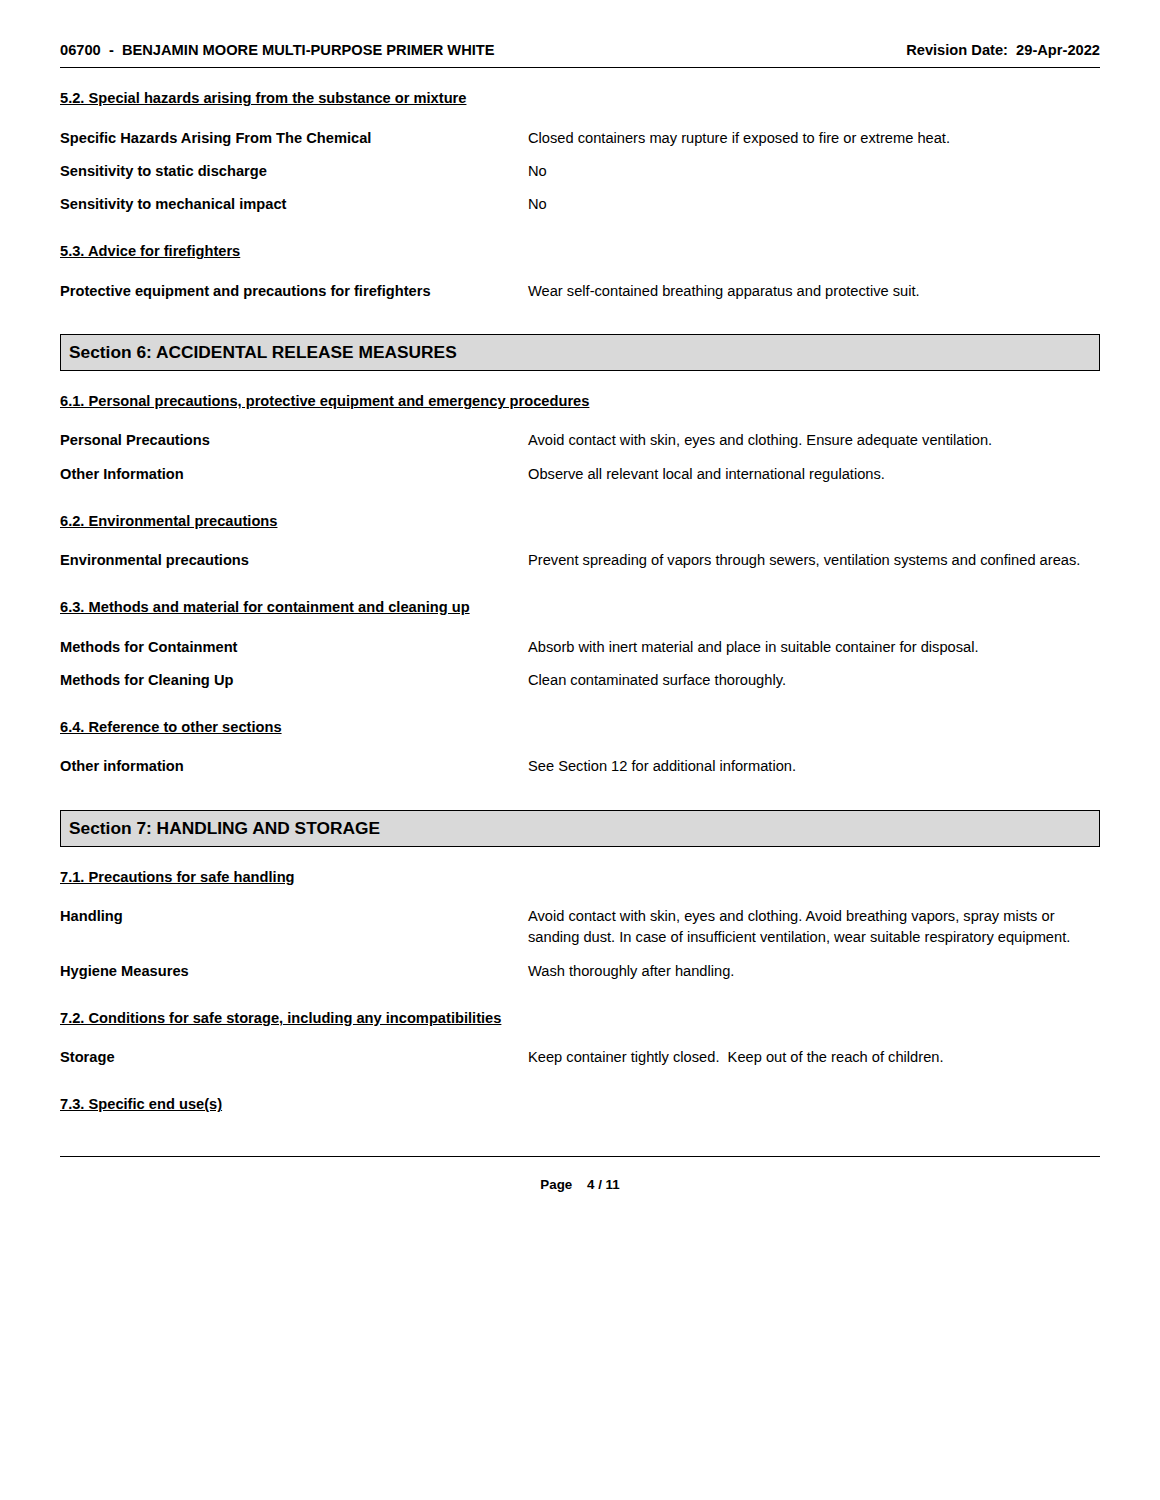06700 - BENJAMIN MOORE MULTI-PURPOSE PRIMER WHITE
Revision Date: 29-Apr-2022
5.2. Special hazards arising from the substance or mixture
| Specific Hazards Arising From The Chemical | Closed containers may rupture if exposed to fire or extreme heat. |
| Sensitivity to static discharge | No |
| Sensitivity to mechanical impact | No |
5.3. Advice for firefighters
| Protective equipment and precautions for firefighters | Wear self-contained breathing apparatus and protective suit. |
Section 6: ACCIDENTAL RELEASE MEASURES
6.1. Personal precautions, protective equipment and emergency procedures
| Personal Precautions | Avoid contact with skin, eyes and clothing. Ensure adequate ventilation. |
| Other Information | Observe all relevant local and international regulations. |
6.2. Environmental precautions
| Environmental precautions | Prevent spreading of vapors through sewers, ventilation systems and confined areas. |
6.3. Methods and material for containment and cleaning up
| Methods for Containment | Absorb with inert material and place in suitable container for disposal. |
| Methods for Cleaning Up | Clean contaminated surface thoroughly. |
6.4. Reference to other sections
| Other information | See Section 12 for additional information. |
Section 7: HANDLING AND STORAGE
7.1. Precautions for safe handling
| Handling | Avoid contact with skin, eyes and clothing. Avoid breathing vapors, spray mists or sanding dust. In case of insufficient ventilation, wear suitable respiratory equipment. |
| Hygiene Measures | Wash thoroughly after handling. |
7.2. Conditions for safe storage, including any incompatibilities
| Storage | Keep container tightly closed. Keep out of the reach of children. |
7.3. Specific end use(s)
Page 4 / 11